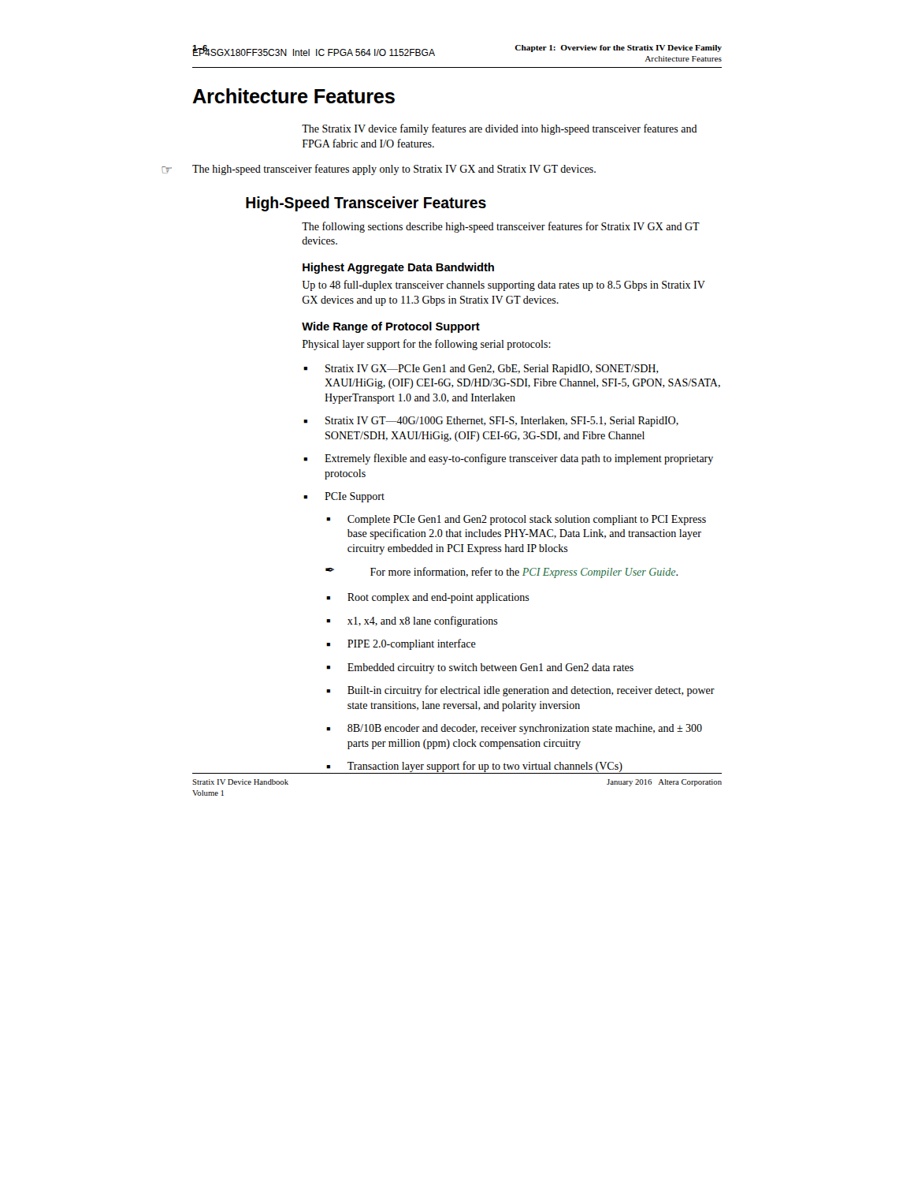1–6
Chapter 1: Overview for the Stratix IV Device Family
Architecture Features
EP4SGX180FF35C3N Intel IC FPGA 564 I/O 1152FBGA
Architecture Features
The Stratix IV device family features are divided into high-speed transceiver features and FPGA fabric and I/O features.
☞
The high-speed transceiver features apply only to Stratix IV GX and Stratix IV GT devices.
High-Speed Transceiver Features
The following sections describe high-speed transceiver features for Stratix IV GX and GT devices.
Highest Aggregate Data Bandwidth
Up to 48 full-duplex transceiver channels supporting data rates up to 8.5 Gbps in Stratix IV GX devices and up to 11.3 Gbps in Stratix IV GT devices.
Wide Range of Protocol Support
Physical layer support for the following serial protocols:
Stratix IV GX—PCIe Gen1 and Gen2, GbE, Serial RapidIO, SONET/SDH, XAUI/HiGig, (OIF) CEI-6G, SD/HD/3G-SDI, Fibre Channel, SFI-5, GPON, SAS/SATA, HyperTransport 1.0 and 3.0, and Interlaken
Stratix IV GT—40G/100G Ethernet, SFI-S, Interlaken, SFI-5.1, Serial RapidIO, SONET/SDH, XAUI/HiGig, (OIF) CEI-6G, 3G-SDI, and Fibre Channel
Extremely flexible and easy-to-configure transceiver data path to implement proprietary protocols
PCIe Support
Complete PCIe Gen1 and Gen2 protocol stack solution compliant to PCI Express base specification 2.0 that includes PHY-MAC, Data Link, and transaction layer circuitry embedded in PCI Express hard IP blocks
✒
For more information, refer to the PCI Express Compiler User Guide.
Root complex and end-point applications
x1, x4, and x8 lane configurations
PIPE 2.0-compliant interface
Embedded circuitry to switch between Gen1 and Gen2 data rates
Built-in circuitry for electrical idle generation and detection, receiver detect, power state transitions, lane reversal, and polarity inversion
8B/10B encoder and decoder, receiver synchronization state machine, and ± 300 parts per million (ppm) clock compensation circuitry
Transaction layer support for up to two virtual channels (VCs)
Stratix IV Device Handbook
Volume 1
January 2016 Altera Corporation